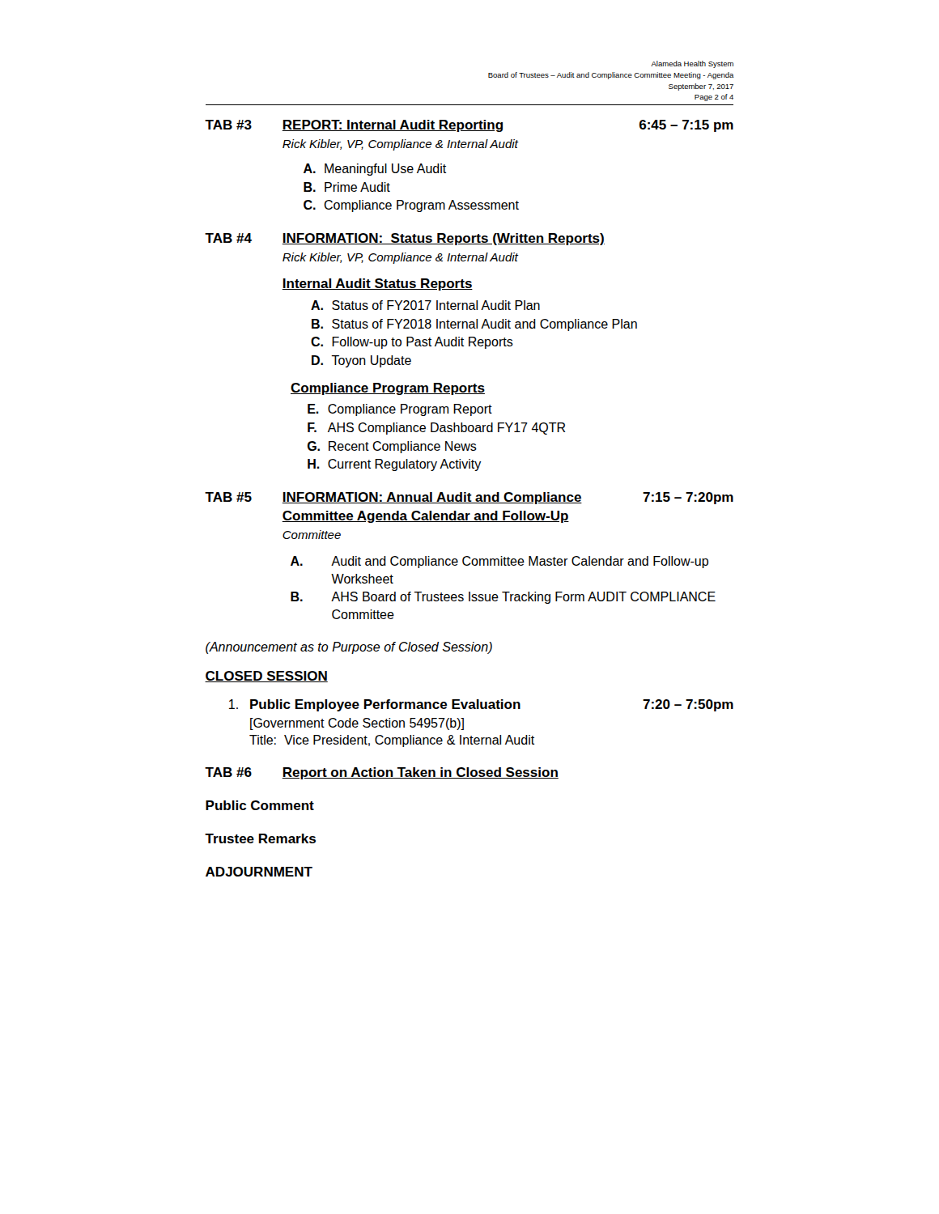Alameda Health System
Board of Trustees – Audit and Compliance Committee Meeting - Agenda
September 7, 2017
Page 2 of 4
TAB #3
REPORT: Internal Audit Reporting 6:45 – 7:15 pm
Rick Kibler, VP, Compliance & Internal Audit
A. Meaningful Use Audit
B. Prime Audit
C. Compliance Program Assessment
TAB #4
INFORMATION: Status Reports (Written Reports)
Rick Kibler, VP, Compliance & Internal Audit
Internal Audit Status Reports
A. Status of FY2017 Internal Audit Plan
B. Status of FY2018 Internal Audit and Compliance Plan
C. Follow-up to Past Audit Reports
D. Toyon Update
Compliance Program Reports
E. Compliance Program Report
F. AHS Compliance Dashboard FY17 4QTR
G. Recent Compliance News
H. Current Regulatory Activity
TAB #5
INFORMATION: Annual Audit and Compliance 7:15 – 7:20pm
Committee Agenda Calendar and Follow-Up
Committee
A. Audit and Compliance Committee Master Calendar and Follow-up Worksheet
B. AHS Board of Trustees Issue Tracking Form AUDIT COMPLIANCE Committee
(Announcement as to Purpose of Closed Session)
CLOSED SESSION
1.
Public Employee Performance Evaluation 7:20 – 7:50pm
[Government Code Section 54957(b)]
Title: Vice President, Compliance & Internal Audit
TAB #6
Report on Action Taken in Closed Session
Public Comment
Trustee Remarks
ADJOURNMENT